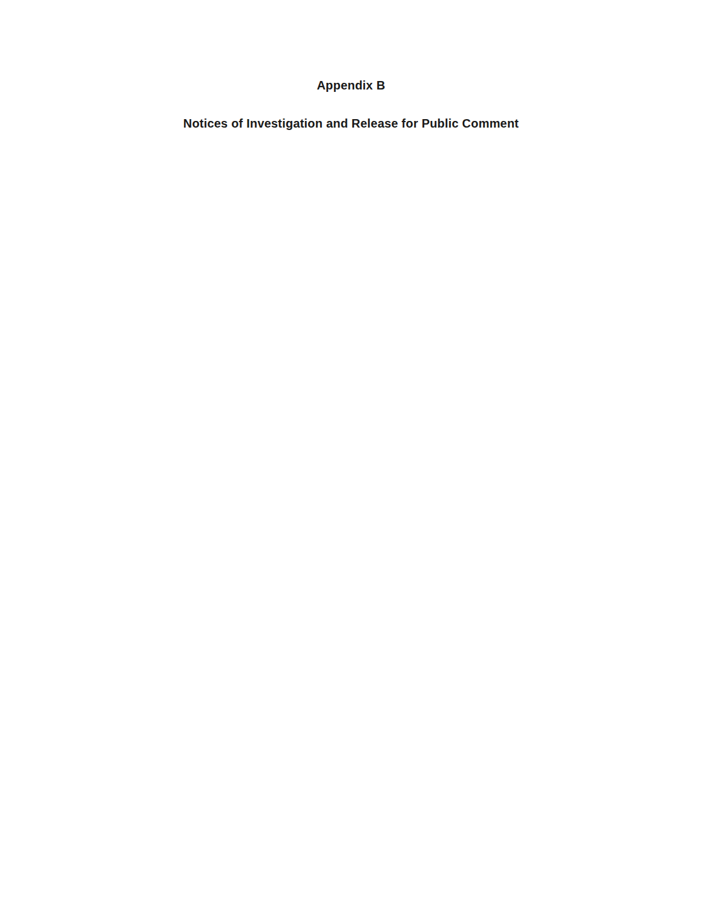Appendix B
Notices of Investigation and Release for Public Comment